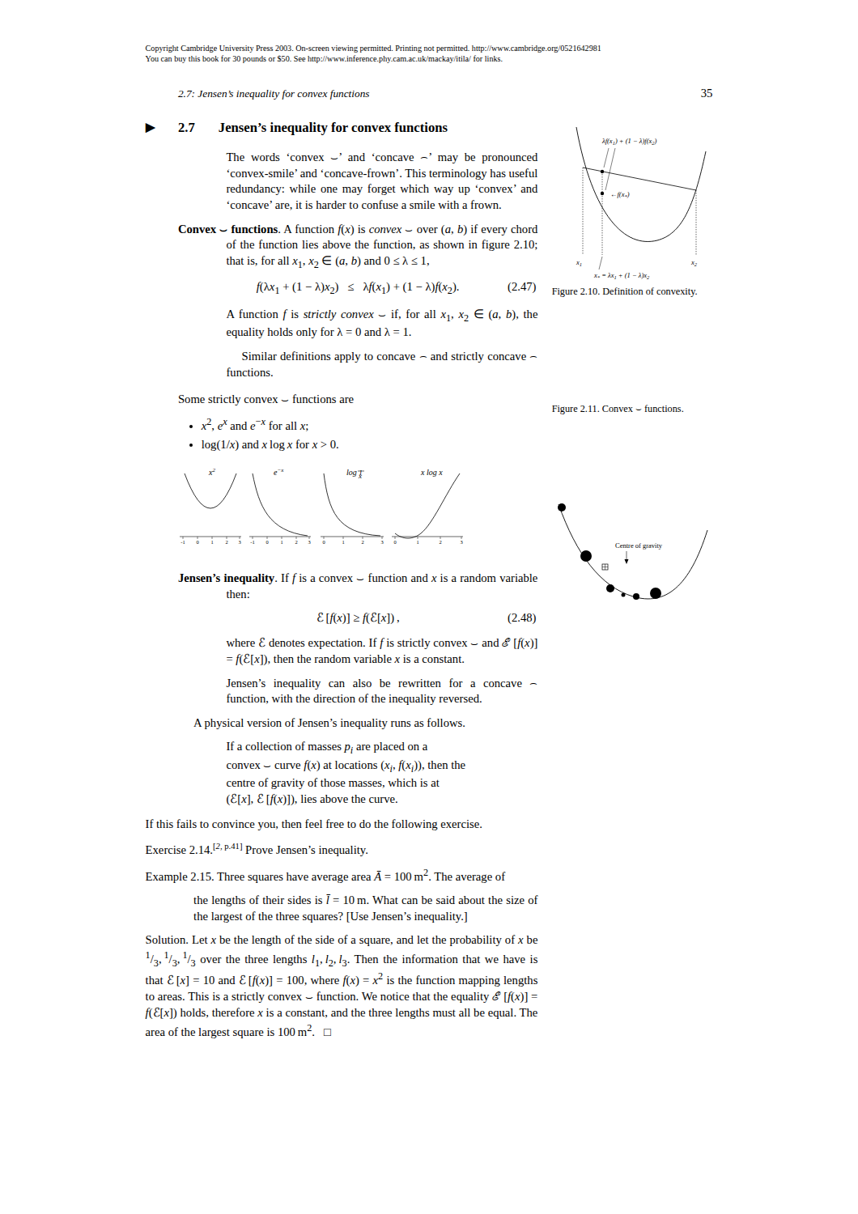Copyright Cambridge University Press 2003. On-screen viewing permitted. Printing not permitted. http://www.cambridge.org/0521642981
You can buy this book for 30 pounds or $50. See http://www.inference.phy.cam.ac.uk/mackay/itila/ for links.
2.7: Jensen’s inequality for convex functions 35
▶2.7 Jensen’s inequality for convex functions
The words ‘convex ⌣’ and ‘concave ⌢’ may be pronounced ‘convex-smile’ and ‘concave-frown’. This terminology has useful redundancy: while one may forget which way up ‘convex’ and ‘concave’ are, it is harder to confuse a smile with a frown.
Convex ⌣ functions. A function f(x) is convex ⌣ over (a, b) if every chord of the function lies above the function, as shown in figure 2.10; that is, for all x1, x2 ∈ (a, b) and 0 ≤ λ ≤ 1,
f(λx1 + (1 − λ)x2) ≤ λf(x1) + (1 − λ)f(x2). (2.47)
A function f is strictly convex ⌣ if, for all x1, x2 ∈ (a, b), the equality holds only for λ = 0 and λ = 1.
Similar definitions apply to concave ⌢ and strictly concave ⌢ functions.
Some strictly convex ⌣ functions are
x2, ex and e−x for all x;
log(1/x) and x log x for x > 0.
x2 -1 0 1 2 3 e−x -1 0 1 2 3 log 1 x 0 1 2 3 x log x 0 1 2 3
Jensen’s inequality. If f is a convex ⌣ function and x is a random variable then:
ℰ [f(x)] ≥ f(ℰ[x]) , (2.48)
where ℰ denotes expectation. If f is strictly convex ⌣ and ℰ [f(x)] = f(ℰ[x]), then the random variable x is a constant.
Jensen’s inequality can also be rewritten for a concave ⌢ function, with the direction of the inequality reversed.
A physical version of Jensen’s inequality runs as follows.
If a collection of masses pi are placed on a convex ⌣ curve f(x) at locations (xi, f(xi)), then the centre of gravity of those masses, which is at (ℰ[x], ℰ [f(x)]), lies above the curve.
If this fails to convince you, then feel free to do the following exercise.
Exercise 2.14.[2, p.41] Prove Jensen’s inequality.
Example 2.15. Three squares have average area Ā = 100 m2. The average of
the lengths of their sides is l̄ = 10 m. What can be said about the size of the largest of the three squares? [Use Jensen’s inequality.]
Solution. Let x be the length of the side of a square, and let the probability of x be 1/3, 1/3, 1/3 over the three lengths l1, l2, l3. Then the information that we have is that ℰ [x] = 10 and ℰ [f(x)] = 100, where f(x) = x2 is the function mapping lengths to areas. This is a strictly convex ⌣ function. We notice that the equality ℰ [f(x)] = f(ℰ[x]) holds, therefore x is a constant, and the three lengths must all be equal. The area of the largest square is 100 m2. □
λf(x1) + (1 − λ)f(x2) ←f(x*) x1 x2 x* = λx1 + (1 − λ)x2
Figure 2.10. Definition of convexity.
Figure 2.11. Convex ⌣ functions.
Centre of gravity